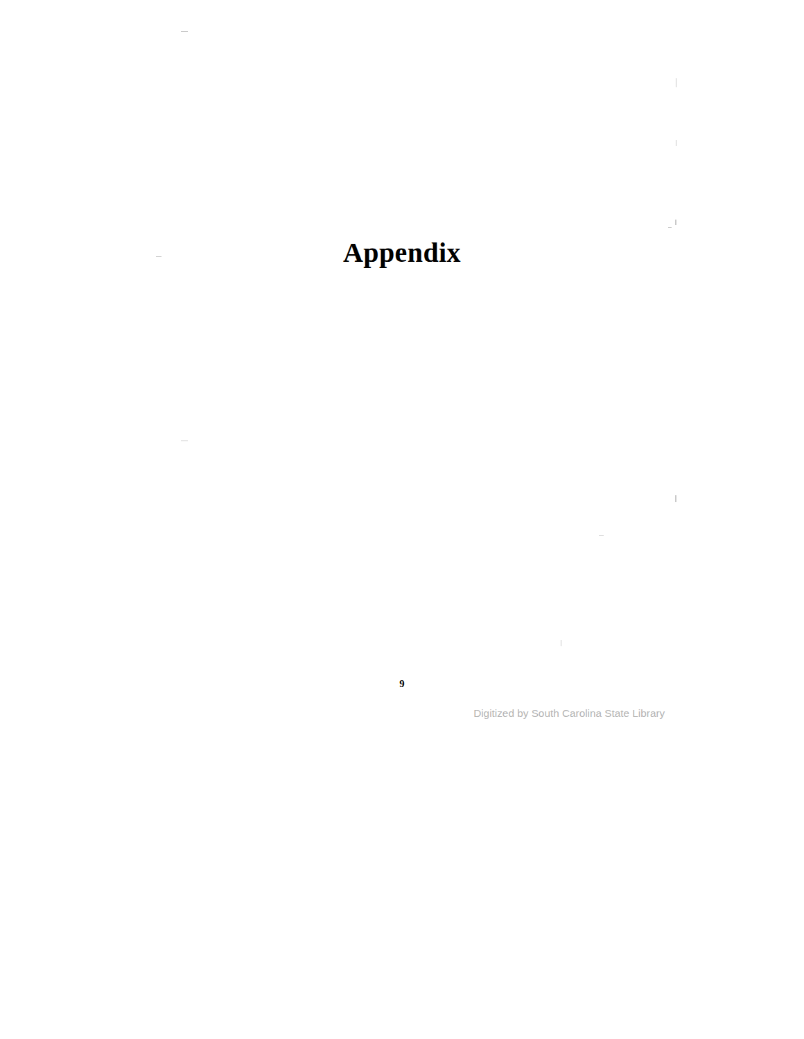Appendix
9
Digitized by South Carolina State Library